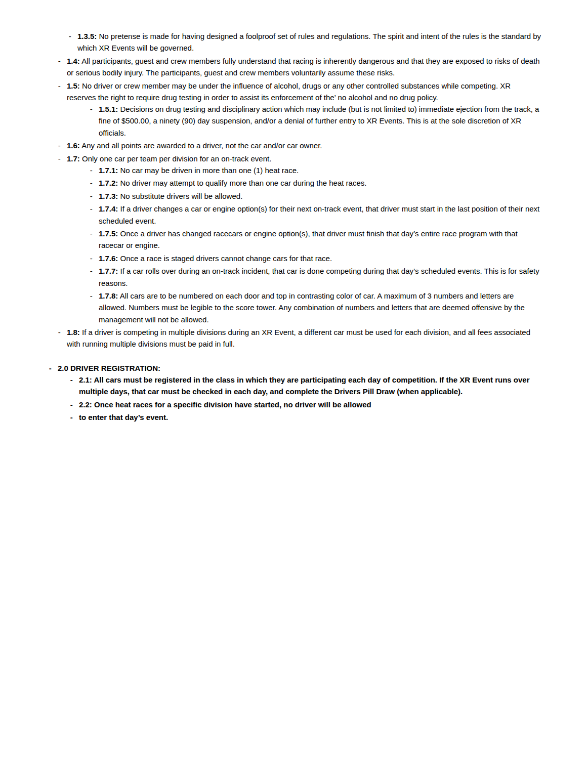1.3.5: No pretense is made for having designed a foolproof set of rules and regulations. The spirit and intent of the rules is the standard by which XR Events will be governed.
1.4: All participants, guest and crew members fully understand that racing is inherently dangerous and that they are exposed to risks of death or serious bodily injury. The participants, guest and crew members voluntarily assume these risks.
1.5: No driver or crew member may be under the influence of alcohol, drugs or any other controlled substances while competing. XR reserves the right to require drug testing in order to assist its enforcement of the’ no alcohol and no drug policy.
1.5.1: Decisions on drug testing and disciplinary action which may include (but is not limited to) immediate ejection from the track, a fine of $500.00, a ninety (90) day suspension, and/or a denial of further entry to XR Events. This is at the sole discretion of XR officials.
1.6: Any and all points are awarded to a driver, not the car and/or car owner.
1.7: Only one car per team per division for an on-track event.
1.7.1: No car may be driven in more than one (1) heat race.
1.7.2: No driver may attempt to qualify more than one car during the heat races.
1.7.3: No substitute drivers will be allowed.
1.7.4: If a driver changes a car or engine option(s) for their next on-track event, that driver must start in the last position of their next scheduled event.
1.7.5: Once a driver has changed racecars or engine option(s), that driver must finish that day’s entire race program with that racecar or engine.
1.7.6: Once a race is staged drivers cannot change cars for that race.
1.7.7: If a car rolls over during an on-track incident, that car is done competing during that day’s scheduled events. This is for safety reasons.
1.7.8: All cars are to be numbered on each door and top in contrasting color of car. A maximum of 3 numbers and letters are allowed. Numbers must be legible to the score tower. Any combination of numbers and letters that are deemed offensive by the management will not be allowed.
1.8: If a driver is competing in multiple divisions during an XR Event, a different car must be used for each division, and all fees associated with running multiple divisions must be paid in full.
2.0 DRIVER REGISTRATION:
2.1: All cars must be registered in the class in which they are participating each day of competition. If the XR Event runs over multiple days, that car must be checked in each day, and complete the Drivers Pill Draw (when applicable).
2.2: Once heat races for a specific division have started, no driver will be allowed
to enter that day’s event.